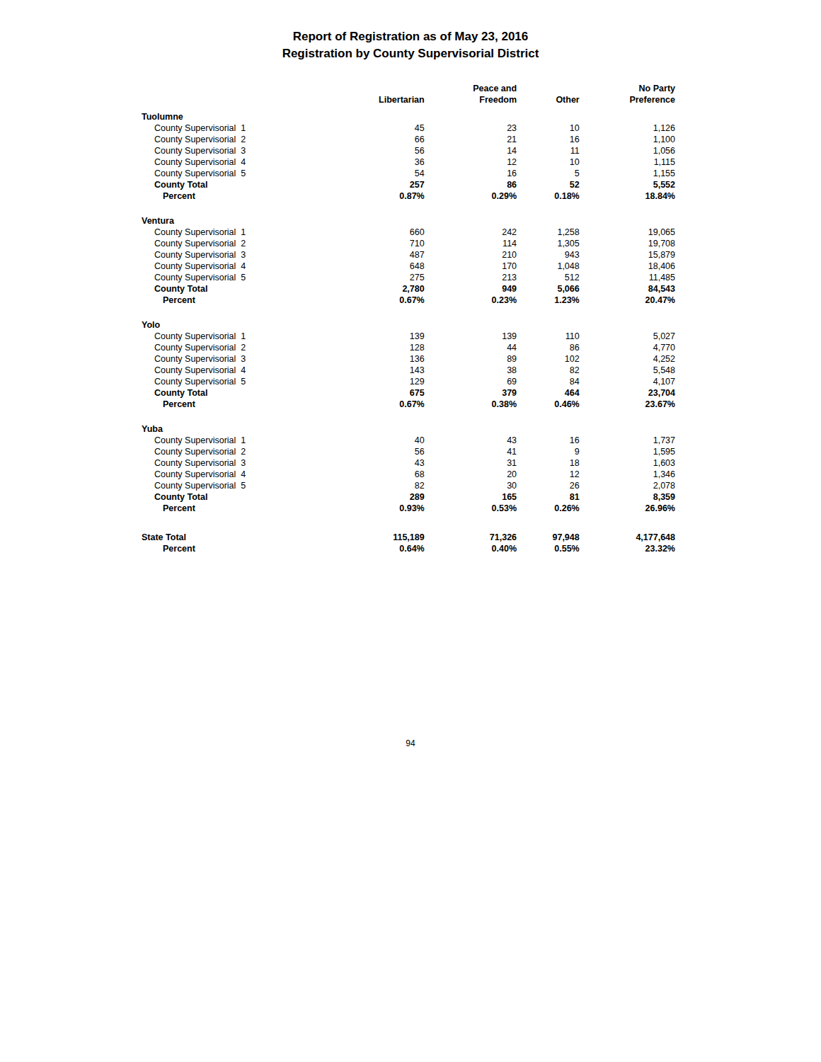Report of Registration as of May 23, 2016
Registration by County Supervisorial District
| | | Peace and | | No Party |
| --- | --- | --- | --- | --- |
| | Libertarian | Freedom | Other | Preference |
| Tuolumne |
| County Supervisorial 1 | 45 | 23 | 10 | 1,126 |
| County Supervisorial 2 | 66 | 21 | 16 | 1,100 |
| County Supervisorial 3 | 56 | 14 | 11 | 1,056 |
| County Supervisorial 4 | 36 | 12 | 10 | 1,115 |
| County Supervisorial 5 | 54 | 16 | 5 | 1,155 |
| County Total | 257 | 86 | 52 | 5,552 |
| Percent | 0.87% | 0.29% | 0.18% | 18.84% |
| Ventura |
| County Supervisorial 1 | 660 | 242 | 1,258 | 19,065 |
| County Supervisorial 2 | 710 | 114 | 1,305 | 19,708 |
| County Supervisorial 3 | 487 | 210 | 943 | 15,879 |
| County Supervisorial 4 | 648 | 170 | 1,048 | 18,406 |
| County Supervisorial 5 | 275 | 213 | 512 | 11,485 |
| County Total | 2,780 | 949 | 5,066 | 84,543 |
| Percent | 0.67% | 0.23% | 1.23% | 20.47% |
| Yolo |
| County Supervisorial 1 | 139 | 139 | 110 | 5,027 |
| County Supervisorial 2 | 128 | 44 | 86 | 4,770 |
| County Supervisorial 3 | 136 | 89 | 102 | 4,252 |
| County Supervisorial 4 | 143 | 38 | 82 | 5,548 |
| County Supervisorial 5 | 129 | 69 | 84 | 4,107 |
| County Total | 675 | 379 | 464 | 23,704 |
| Percent | 0.67% | 0.38% | 0.46% | 23.67% |
| Yuba |
| County Supervisorial 1 | 40 | 43 | 16 | 1,737 |
| County Supervisorial 2 | 56 | 41 | 9 | 1,595 |
| County Supervisorial 3 | 43 | 31 | 18 | 1,603 |
| County Supervisorial 4 | 68 | 20 | 12 | 1,346 |
| County Supervisorial 5 | 82 | 30 | 26 | 2,078 |
| County Total | 289 | 165 | 81 | 8,359 |
| Percent | 0.93% | 0.53% | 0.26% | 26.96% |
| State Total | 115,189 | 71,326 | 97,948 | 4,177,648 |
| Percent | 0.64% | 0.40% | 0.55% | 23.32% |
94